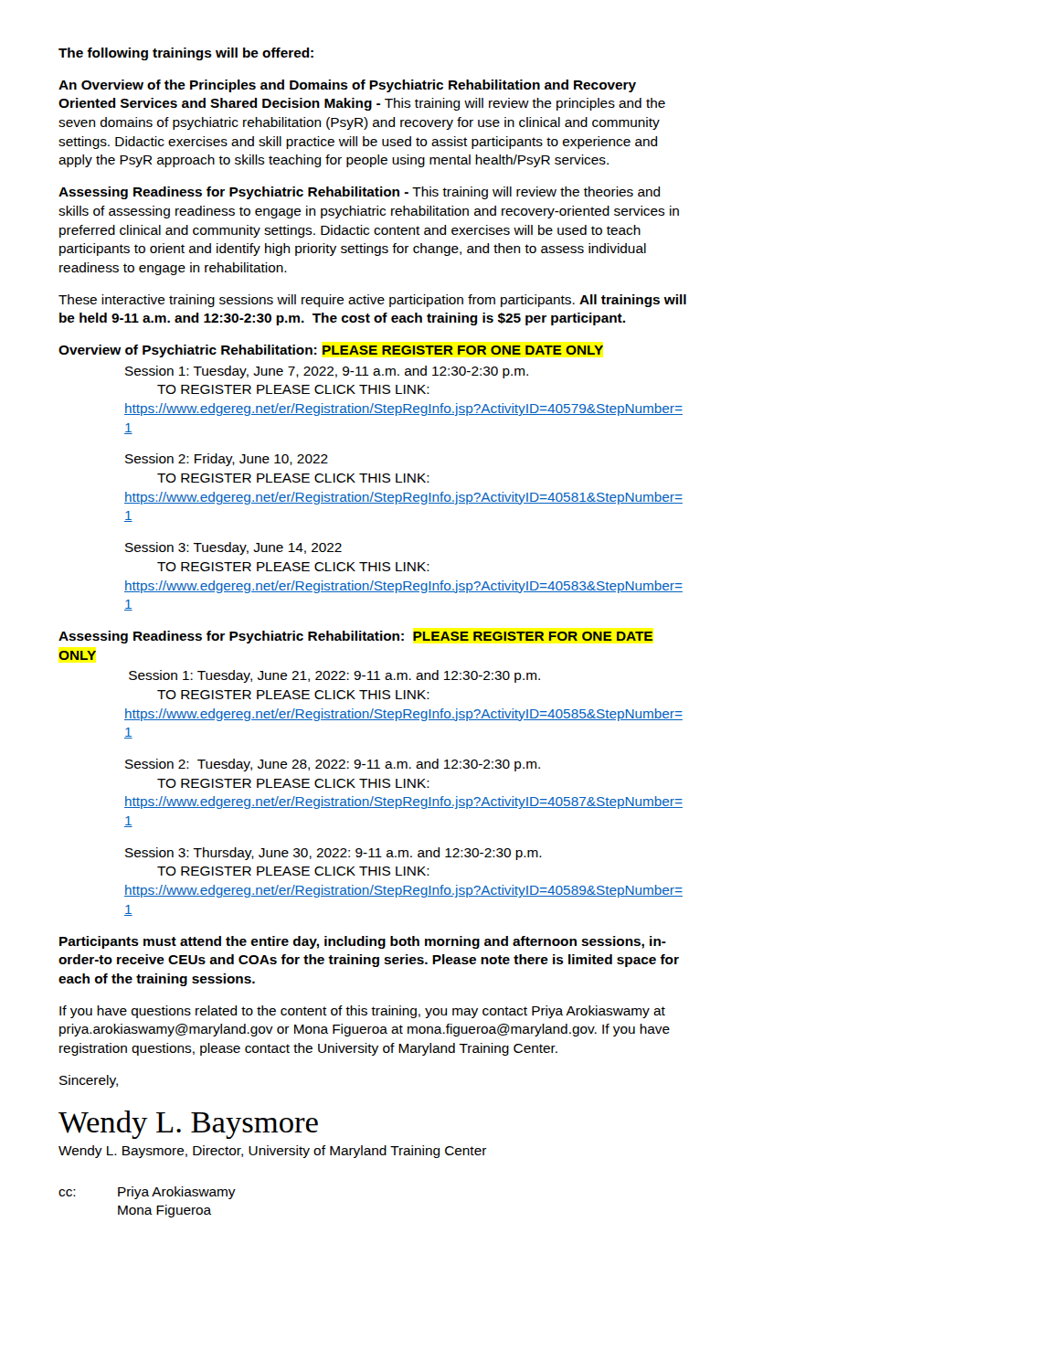The following trainings will be offered:
An Overview of the Principles and Domains of Psychiatric Rehabilitation and Recovery Oriented Services and Shared Decision Making - This training will review the principles and the seven domains of psychiatric rehabilitation (PsyR) and recovery for use in clinical and community settings. Didactic exercises and skill practice will be used to assist participants to experience and apply the PsyR approach to skills teaching for people using mental health/PsyR services.
Assessing Readiness for Psychiatric Rehabilitation - This training will review the theories and skills of assessing readiness to engage in psychiatric rehabilitation and recovery-oriented services in preferred clinical and community settings. Didactic content and exercises will be used to teach participants to orient and identify high priority settings for change, and then to assess individual readiness to engage in rehabilitation.
These interactive training sessions will require active participation from participants. All trainings will be held 9-11 a.m. and 12:30-2:30 p.m. The cost of each training is $25 per participant.
Overview of Psychiatric Rehabilitation: PLEASE REGISTER FOR ONE DATE ONLY
Session 1: Tuesday, June 7, 2022, 9-11 a.m. and 12:30-2:30 p.m.
TO REGISTER PLEASE CLICK THIS LINK:
https://www.edgereg.net/er/Registration/StepRegInfo.jsp?ActivityID=40579&StepNumber=1
Session 2: Friday, June 10, 2022
TO REGISTER PLEASE CLICK THIS LINK:
https://www.edgereg.net/er/Registration/StepRegInfo.jsp?ActivityID=40581&StepNumber=1
Session 3: Tuesday, June 14, 2022
TO REGISTER PLEASE CLICK THIS LINK:
https://www.edgereg.net/er/Registration/StepRegInfo.jsp?ActivityID=40583&StepNumber=1
Assessing Readiness for Psychiatric Rehabilitation: PLEASE REGISTER FOR ONE DATE ONLY
Session 1: Tuesday, June 21, 2022: 9-11 a.m. and 12:30-2:30 p.m.
TO REGISTER PLEASE CLICK THIS LINK:
https://www.edgereg.net/er/Registration/StepRegInfo.jsp?ActivityID=40585&StepNumber=1
Session 2: Tuesday, June 28, 2022: 9-11 a.m. and 12:30-2:30 p.m.
TO REGISTER PLEASE CLICK THIS LINK:
https://www.edgereg.net/er/Registration/StepRegInfo.jsp?ActivityID=40587&StepNumber=1
Session 3: Thursday, June 30, 2022: 9-11 a.m. and 12:30-2:30 p.m.
TO REGISTER PLEASE CLICK THIS LINK:
https://www.edgereg.net/er/Registration/StepRegInfo.jsp?ActivityID=40589&StepNumber=1
Participants must attend the entire day, including both morning and afternoon sessions, in-order-to receive CEUs and COAs for the training series. Please note there is limited space for each of the training sessions.
If you have questions related to the content of this training, you may contact Priya Arokiaswamy at priya.arokiaswamy@maryland.gov or Mona Figueroa at mona.figueroa@maryland.gov. If you have registration questions, please contact the University of Maryland Training Center.
Sincerely,
Wendy L. Baysmore
Wendy L. Baysmore, Director, University of Maryland Training Center
cc: Priya Arokiaswamy
Mona Figueroa